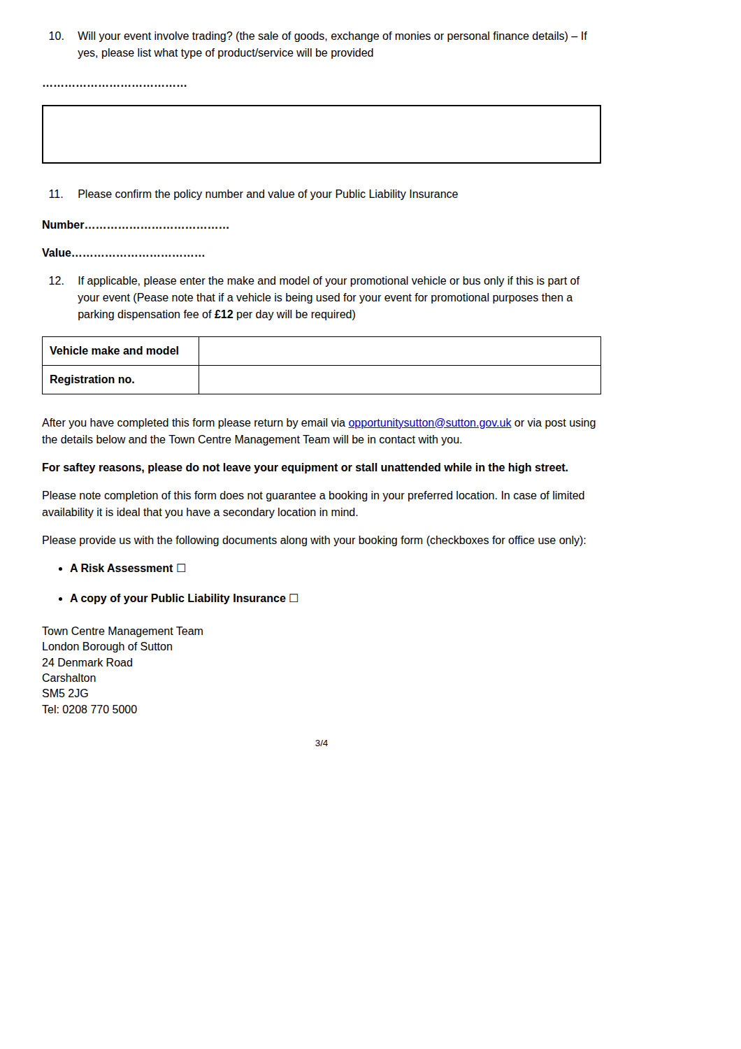Will your event involve trading? (the sale of goods, exchange of monies or personal finance details) – If yes, please list what type of product/service will be provided
…………………………………
Please confirm the policy number and value of your Public Liability Insurance
Number…………………………………
Value………………………………
If applicable, please enter the make and model of your promotional vehicle or bus only if this is part of your event (Pease note that if a vehicle is being used for your event for promotional purposes then a parking dispensation fee of £12 per day will be required)
| Vehicle make and model | |
| Registration no. | |
After you have completed this form please return by email via opportunitysutton@sutton.gov.uk or via post using the details below and the Town Centre Management Team will be in contact with you.
For saftey reasons, please do not leave your equipment or stall unattended while in the high street.
Please note completion of this form does not guarantee a booking in your preferred location. In case of limited availability it is ideal that you have a secondary location in mind.
Please provide us with the following documents along with your booking form (checkboxes for office use only):
A Risk Assessment ☐
A copy of your Public Liability Insurance ☐
Town Centre Management Team
London Borough of Sutton
24 Denmark Road
Carshalton
SM5 2JG
Tel: 0208 770 5000
3/4